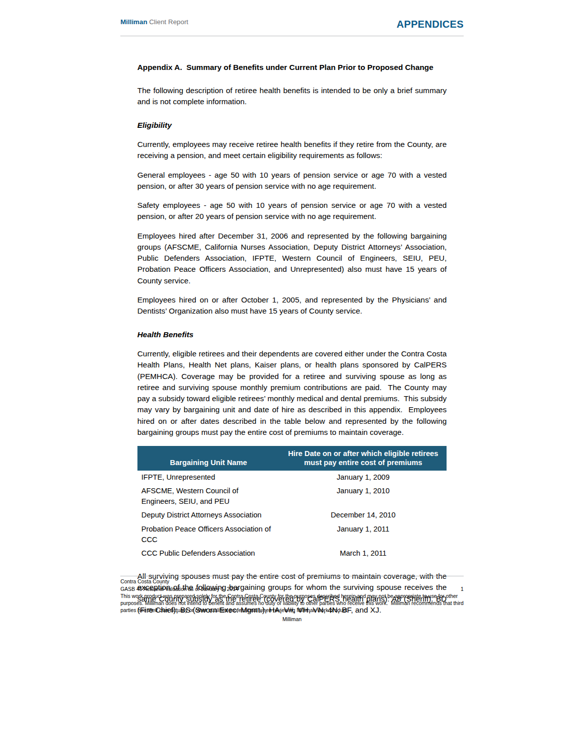Milliman Client Report
APPENDICES
Appendix A. Summary of Benefits under Current Plan Prior to Proposed Change
The following description of retiree health benefits is intended to be only a brief summary and is not complete information.
Eligibility
Currently, employees may receive retiree health benefits if they retire from the County, are receiving a pension, and meet certain eligibility requirements as follows:
General employees - age 50 with 10 years of pension service or age 70 with a vested pension, or after 30 years of pension service with no age requirement.
Safety employees - age 50 with 10 years of pension service or age 70 with a vested pension, or after 20 years of pension service with no age requirement.
Employees hired after December 31, 2006 and represented by the following bargaining groups (AFSCME, California Nurses Association, Deputy District Attorneys’ Association, Public Defenders Association, IFPTE, Western Council of Engineers, SEIU, PEU, Probation Peace Officers Association, and Unrepresented) also must have 15 years of County service.
Employees hired on or after October 1, 2005, and represented by the Physicians’ and Dentists’ Organization also must have 15 years of County service.
Health Benefits
Currently, eligible retirees and their dependents are covered either under the Contra Costa Health Plans, Health Net plans, Kaiser plans, or health plans sponsored by CalPERS (PEMHCA). Coverage may be provided for a retiree and surviving spouse as long as retiree and surviving spouse monthly premium contributions are paid. The County may pay a subsidy toward eligible retirees’ monthly medical and dental premiums. This subsidy may vary by bargaining unit and date of hire as described in this appendix. Employees hired on or after dates described in the table below and represented by the following bargaining groups must pay the entire cost of premiums to maintain coverage.
| Bargaining Unit Name | Hire Date on or after which eligible retirees must pay entire cost of premiums |
| --- | --- |
| IFPTE, Unrepresented | January 1, 2009 |
| AFSCME, Western Council of Engineers, SEIU, and PEU | January 1, 2010 |
| Deputy District Attorneys Association | December 14, 2010 |
| Probation Peace Officers Association of CCC | January 1, 2011 |
| CCC Public Defenders Association | March 1, 2011 |
All surviving spouses must pay the entire cost of premiums to maintain coverage, with the exception of the following bargaining groups for whom the surviving spouse receives the same County subsidy as the retiree (covered by CalPERS health plans): A8 (Sheriff). BD (Fire Chief), BS (Sworn Exec. Mgmt.), HA, V#, VH, VN, 4N, BF, and XJ.
Contra Costa County
GASB 45 Actuarial Valuation as of January 1, 20141
This work product was prepared solely for the Contra Costa County for the purposes described herein and may not be appropriate to use for other purposes. Milliman does not intend to benefit and assumes no duty or liability to other parties who receive this work. Milliman recommends that third parties hire their own actuary or other qualified professional when reviewing Milliman work product.
Milliman